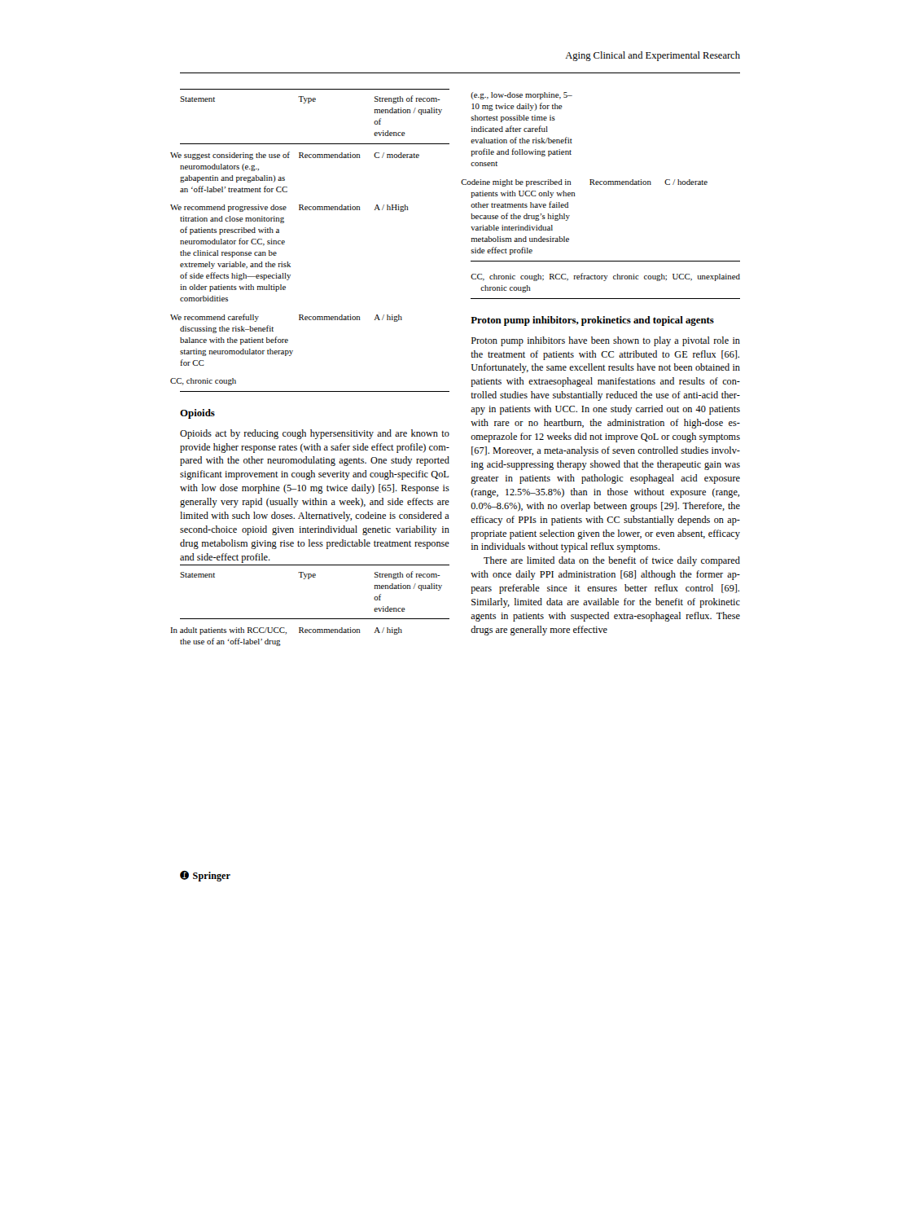Aging Clinical and Experimental Research
| Statement | Type | Strength of recom- mendation / quality of evidence |
| --- | --- | --- |
| We suggest considering the use of neuromodulators (e.g., gabapentin and pregabalin) as an ‘off-label’ treatment for CC | Recommendation | C / moderate |
| We recommend progressive dose titration and close monitoring of patients prescribed with a neuromodulator for CC, since the clinical response can be extremely variable, and the risk of side effects high—especially in older patients with multiple comorbidities | Recommendation | A / hHigh |
| We recommend carefully discussing the risk–benefit balance with the patient before starting neuromodulator therapy for CC | Recommendation | A / high |
| CC, chronic cough |
Opioids
Opioids act by reducing cough hypersensitivity and are known to provide higher response rates (with a safer side effect profile) compared with the other neuromodulating agents. One study reported significant improvement in cough severity and cough-specific QoL with low dose morphine (5–10 mg twice daily) [65]. Response is generally very rapid (usually within a week), and side effects are limited with such low doses. Alternatively, codeine is considered a second-choice opioid given interindividual genetic variability in drug metabolism giving rise to less predictable treatment response and side-effect profile.
| Statement | Type | Strength of recom- mendation / quality of evidence |
| --- | --- | --- |
| In adult patients with RCC/UCC, the use of an ‘off-label’ drug (e.g., low-dose morphine, 5–10 mg twice daily) for the shortest possible time is indicated after careful evaluation of the risk/benefit profile and following patient consent | Recommendation | A / high |
| Codeine might be prescribed in patients with UCC only when other treatments have failed because of the drug’s highly variable interindividual metabolism and undesirable side effect profile | Recommendation | C / hoderate |
CC, chronic cough; RCC, refractory chronic cough; UCC, unexplained chronic cough
Proton pump inhibitors, prokinetics and topical agents
Proton pump inhibitors have been shown to play a pivotal role in the treatment of patients with CC attributed to GE reflux [66]. Unfortunately, the same excellent results have not been obtained in patients with extraesophageal manifestations and results of controlled studies have substantially reduced the use of anti-acid therapy in patients with UCC. In one study carried out on 40 patients with rare or no heartburn, the administration of high-dose esomeprazole for 12 weeks did not improve QoL or cough symptoms [67]. Moreover, a meta-analysis of seven controlled studies involving acid-suppressing therapy showed that the therapeutic gain was greater in patients with pathologic esophageal acid exposure (range, 12.5%–35.8%) than in those without exposure (range, 0.0%–8.6%), with no overlap between groups [29]. Therefore, the efficacy of PPIs in patients with CC substantially depends on appropriate patient selection given the lower, or even absent, efficacy in individuals without typical reflux symptoms.
There are limited data on the benefit of twice daily compared with once daily PPI administration [68] although the former appears preferable since it ensures better reflux control [69]. Similarly, limited data are available for the benefit of prokinetic agents in patients with suspected extra-esophageal reflux. These drugs are generally more effective
➊ Springer